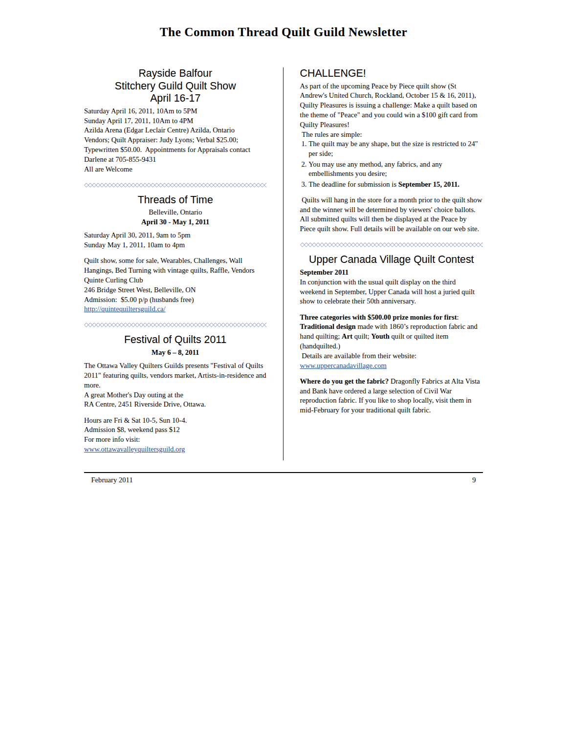The Common Thread Quilt Guild Newsletter
Rayside Balfour
Stitchery Guild Quilt Show
April 16-17
Saturday April 16, 2011, 10Am to 5PM
Sunday April 17, 2011, 10Am to 4PM
Azilda Arena (Edgar Leclair Centre) Azilda, Ontario
Vendors; Quilt Appraiser: Judy Lyons; Verbal $25.00; Typewritten $50.00. Appointments for Appraisals contact Darlene at 705-855-9431
All are Welcome
◇◇◇◇◇◇◇◇◇◇◇◇◇◇◇◇◇◇◇◇◇◇◇◇◇◇◇◇◇◇◇◇◇◇◇◇◇◇◇◇◇◇◇◇◇◇◇◇◇◇
Threads of Time
Belleville, Ontario
April 30 - May 1, 2011
Saturday April 30, 2011, 9am to 5pm
Sunday May 1, 2011, 10am to 4pm
Quilt show, some for sale, Wearables, Challenges, Wall Hangings, Bed Turning with vintage quilts, Raffle, Vendors
Quinte Curling Club
246 Bridge Street West, Belleville, ON
Admission: $5.00 p/p (husbands free)
http://quintequiltersguild.ca/
◇◇◇◇◇◇◇◇◇◇◇◇◇◇◇◇◇◇◇◇◇◇◇◇◇◇◇◇◇◇◇◇◇◇◇◇◇◇◇◇◇◇◇◇◇◇◇◇◇◇
Festival of Quilts 2011
May 6 – 8, 2011
The Ottawa Valley Quilters Guilds presents "Festival of Quilts 2011" featuring quilts, vendors market, Artists-in-residence and more.
A great Mother's Day outing at the
RA Centre, 2451 Riverside Drive, Ottawa.
Hours are Fri & Sat 10-5, Sun 10-4.
Admission $8, weekend pass $12
For more info visit:
www.ottawavalleyquiltersguild.org
CHALLENGE!
As part of the upcoming Peace by Piece quilt show (St Andrew's United Church, Rockland, October 15 & 16, 2011), Quilty Pleasures is issuing a challenge: Make a quilt based on the theme of "Peace" and you could win a $100 gift card from Quilty Pleasures!
The rules are simple:
The quilt may be any shape, but the size is restricted to 24" per side;
You may use any method, any fabrics, and any embellishments you desire;
The deadline for submission is September 15, 2011.
Quilts will hang in the store for a month prior to the quilt show and the winner will be determined by viewers' choice ballots. All submitted quilts will then be displayed at the Peace by Piece quilt show. Full details will be available on our web site.
◇◇◇◇◇◇◇◇◇◇◇◇◇◇◇◇◇◇◇◇◇◇◇◇◇◇◇◇◇◇◇◇◇◇◇◇◇◇◇◇◇◇◇◇◇◇◇◇◇◇
Upper Canada Village Quilt Contest
September 2011
In conjunction with the usual quilt display on the third weekend in September, Upper Canada will host a juried quilt show to celebrate their 50th anniversary.
Three categories with $500.00 prize monies for first: Traditional design made with 1860’s reproduction fabric and hand quilting; Art quilt; Youth quilt or quilted item (handquilted.)
Details are available from their website:
www.uppercanadavillage.com
Where do you get the fabric? Dragonfly Fabrics at Alta Vista and Bank have ordered a large selection of Civil War reproduction fabric. If you like to shop locally, visit them in mid-February for your traditional quilt fabric.
February 2011
9